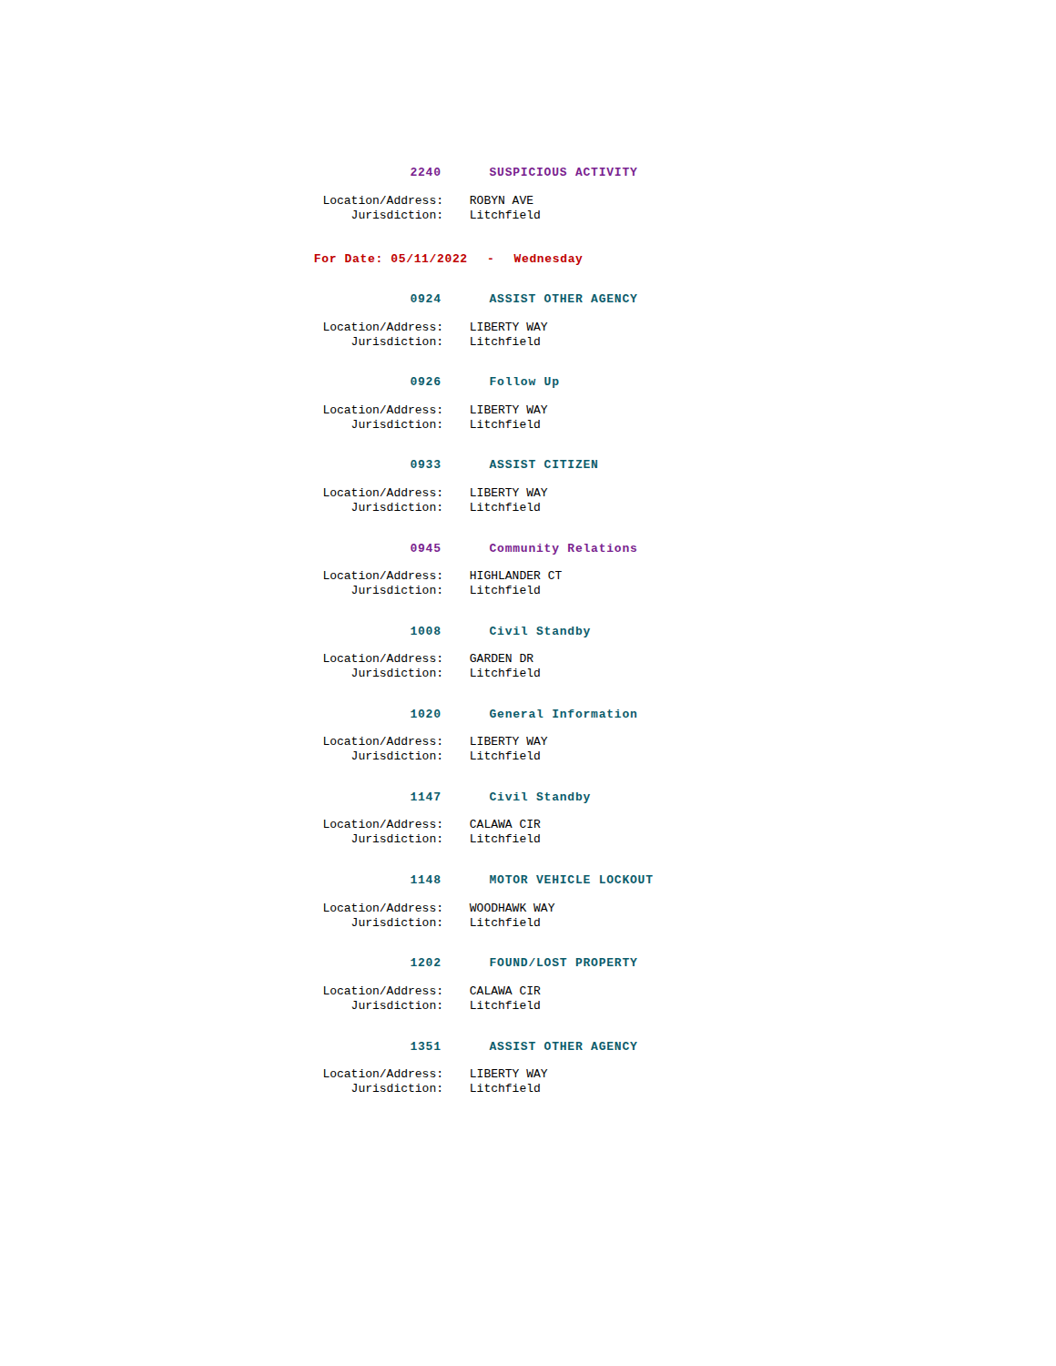2240 SUSPICIOUS ACTIVITY
| Location/Address: | ROBYN AVE |
| Jurisdiction: | Litchfield |
For Date: 05/11/2022-Wednesday
0924 ASSIST OTHER AGENCY
| Location/Address: | LIBERTY WAY |
| Jurisdiction: | Litchfield |
0926 Follow Up
| Location/Address: | LIBERTY WAY |
| Jurisdiction: | Litchfield |
0933 ASSIST CITIZEN
| Location/Address: | LIBERTY WAY |
| Jurisdiction: | Litchfield |
0945 Community Relations
| Location/Address: | HIGHLANDER CT |
| Jurisdiction: | Litchfield |
1008 Civil Standby
| Location/Address: | GARDEN DR |
| Jurisdiction: | Litchfield |
1020 General Information
| Location/Address: | LIBERTY WAY |
| Jurisdiction: | Litchfield |
1147 Civil Standby
| Location/Address: | CALAWA CIR |
| Jurisdiction: | Litchfield |
1148 MOTOR VEHICLE LOCKOUT
| Location/Address: | WOODHAWK WAY |
| Jurisdiction: | Litchfield |
1202 FOUND/LOST PROPERTY
| Location/Address: | CALAWA CIR |
| Jurisdiction: | Litchfield |
1351 ASSIST OTHER AGENCY
| Location/Address: | LIBERTY WAY |
| Jurisdiction: | Litchfield |